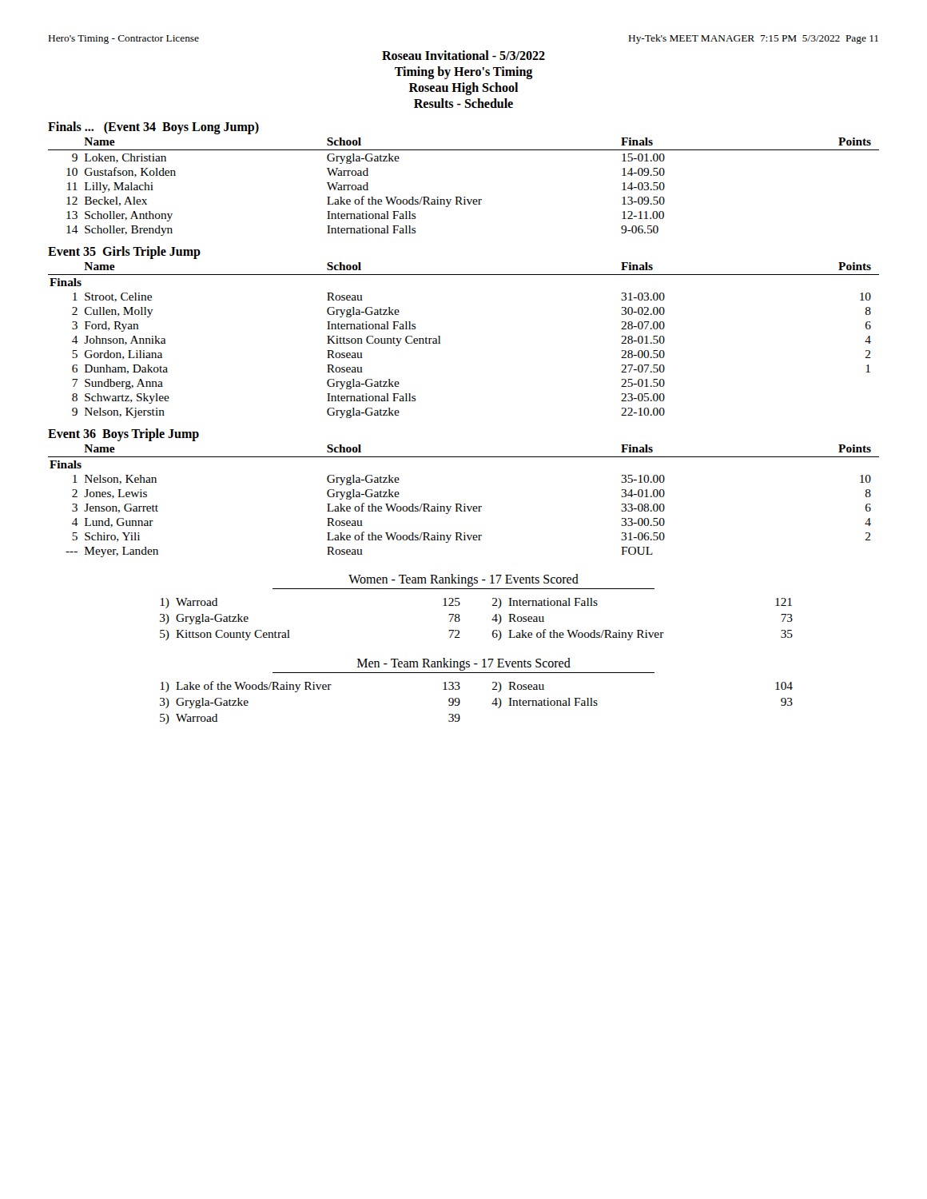Hero's Timing - Contractor License Hy-Tek's MEET MANAGER 7:15 PM 5/3/2022 Page 11
Roseau Invitational - 5/3/2022
Timing by Hero's Timing
Roseau High School
Results - Schedule
Finals ... (Event 34 Boys Long Jump)
| | Name | School | Finals | Points |
| --- | --- | --- | --- | --- |
| 9 | Loken, Christian | Grygla-Gatzke | 15-01.00 | |
| 10 | Gustafson, Kolden | Warroad | 14-09.50 | |
| 11 | Lilly, Malachi | Warroad | 14-03.50 | |
| 12 | Beckel, Alex | Lake of the Woods/Rainy River | 13-09.50 | |
| 13 | Scholler, Anthony | International Falls | 12-11.00 | |
| 14 | Scholler, Brendyn | International Falls | 9-06.50 | |
Event 35 Girls Triple Jump
| | Name | School | Finals | Points |
| --- | --- | --- | --- | --- |
| Finals |
| 1 | Stroot, Celine | Roseau | 31-03.00 | 10 |
| 2 | Cullen, Molly | Grygla-Gatzke | 30-02.00 | 8 |
| 3 | Ford, Ryan | International Falls | 28-07.00 | 6 |
| 4 | Johnson, Annika | Kittson County Central | 28-01.50 | 4 |
| 5 | Gordon, Liliana | Roseau | 28-00.50 | 2 |
| 6 | Dunham, Dakota | Roseau | 27-07.50 | 1 |
| 7 | Sundberg, Anna | Grygla-Gatzke | 25-01.50 | |
| 8 | Schwartz, Skylee | International Falls | 23-05.00 | |
| 9 | Nelson, Kjerstin | Grygla-Gatzke | 22-10.00 | |
Event 36 Boys Triple Jump
| | Name | School | Finals | Points |
| --- | --- | --- | --- | --- |
| Finals |
| 1 | Nelson, Kehan | Grygla-Gatzke | 35-10.00 | 10 |
| 2 | Jones, Lewis | Grygla-Gatzke | 34-01.00 | 8 |
| 3 | Jenson, Garrett | Lake of the Woods/Rainy River | 33-08.00 | 6 |
| 4 | Lund, Gunnar | Roseau | 33-00.50 | 4 |
| 5 | Schiro, Yili | Lake of the Woods/Rainy River | 31-06.50 | 2 |
| --- | Meyer, Landen | Roseau | FOUL | |
Women - Team Rankings - 17 Events Scored
| 1) | Warroad | 125 | 2) | International Falls | 121 |
| 3) | Grygla-Gatzke | 78 | 4) | Roseau | 73 |
| 5) | Kittson County Central | 72 | 6) | Lake of the Woods/Rainy River | 35 |
Men - Team Rankings - 17 Events Scored
| 1) | Lake of the Woods/Rainy River | 133 | 2) | Roseau | 104 |
| 3) | Grygla-Gatzke | 99 | 4) | International Falls | 93 |
| 5) | Warroad | 39 | | | |